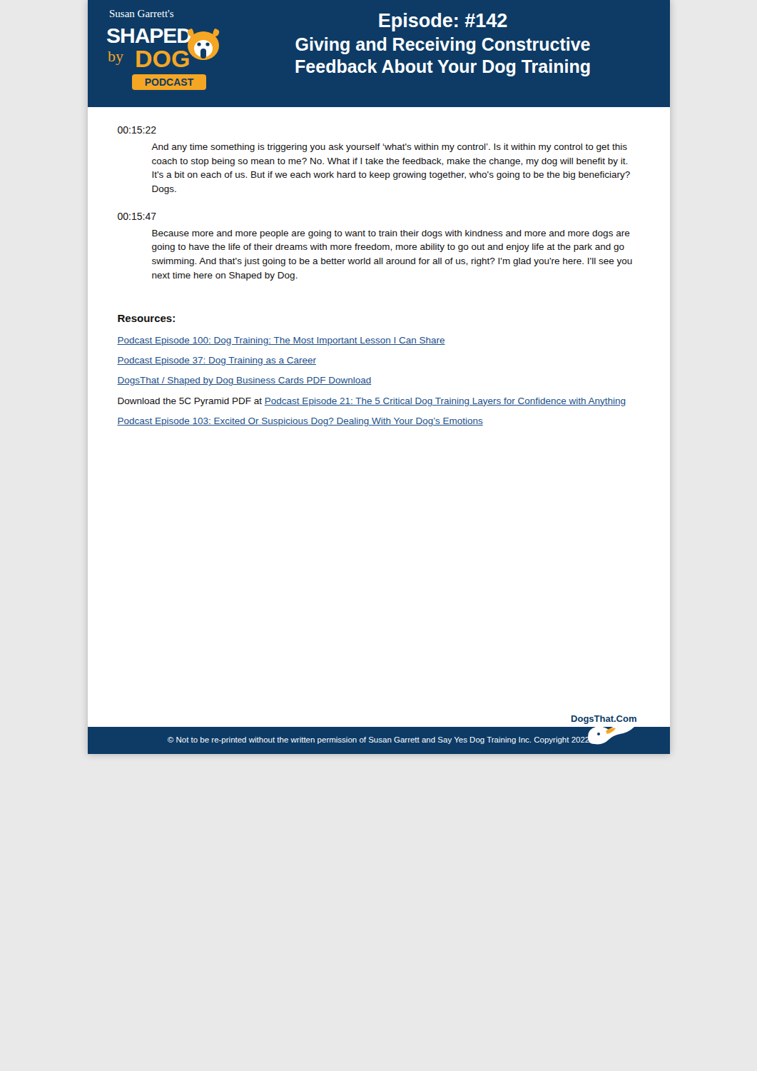Susan Garrett's SHAPED by DOG PODCAST
Episode: #142
Giving and Receiving Constructive
Feedback About Your Dog Training
00:15:22
And any time something is triggering you ask yourself ‘what's within my control’. Is it within my control to get this coach to stop being so mean to me? No. What if I take the feedback, make the change, my dog will benefit by it. It's a bit on each of us. But if we each work hard to keep growing together, who's going to be the big beneficiary? Dogs.
00:15:47
Because more and more people are going to want to train their dogs with kindness and more and more dogs are going to have the life of their dreams with more freedom, more ability to go out and enjoy life at the park and go swimming. And that's just going to be a better world all around for all of us, right? I'm glad you're here. I'll see you next time here on Shaped by Dog.
Resources:
Podcast Episode 100: Dog Training: The Most Important Lesson I Can Share
Podcast Episode 37: Dog Training as a Career
DogsThat / Shaped by Dog Business Cards PDF Download
Download the 5C Pyramid PDF at Podcast Episode 21: The 5 Critical Dog Training Layers for Confidence with Anything
Podcast Episode 103: Excited Or Suspicious Dog? Dealing With Your Dog’s Emotions
DogsThat.Com
© Not to be re-printed without the written permission of Susan Garrett and Say Yes Dog Training Inc. Copyright 2022